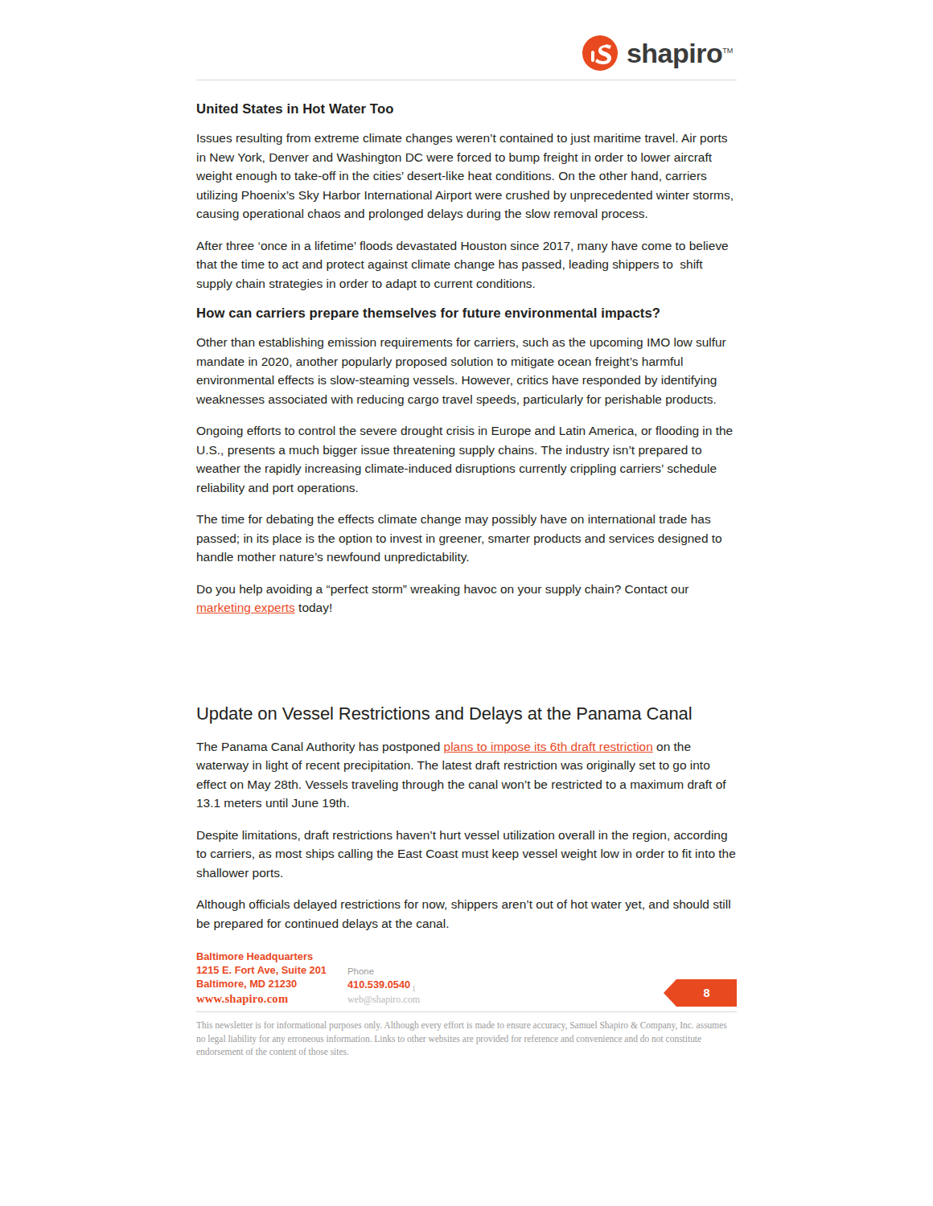shapiroTM
United States in Hot Water Too
Issues resulting from extreme climate changes weren’t contained to just maritime travel. Air ports in New York, Denver and Washington DC were forced to bump freight in order to lower aircraft weight enough to take-off in the cities’ desert-like heat conditions. On the other hand, carriers utilizing Phoenix’s Sky Harbor International Airport were crushed by unprecedented winter storms, causing operational chaos and prolonged delays during the slow removal process.
After three ‘once in a lifetime’ floods devastated Houston since 2017, many have come to believe that the time to act and protect against climate change has passed, leading shippers to shift supply chain strategies in order to adapt to current conditions.
How can carriers prepare themselves for future environmental impacts?
Other than establishing emission requirements for carriers, such as the upcoming IMO low sulfur mandate in 2020, another popularly proposed solution to mitigate ocean freight’s harmful environmental effects is slow-steaming vessels. However, critics have responded by identifying weaknesses associated with reducing cargo travel speeds, particularly for perishable products.
Ongoing efforts to control the severe drought crisis in Europe and Latin America, or flooding in the U.S., presents a much bigger issue threatening supply chains. The industry isn’t prepared to weather the rapidly increasing climate-induced disruptions currently crippling carriers’ schedule reliability and port operations.
The time for debating the effects climate change may possibly have on international trade has passed; in its place is the option to invest in greener, smarter products and services designed to handle mother nature’s newfound unpredictability.
Do you help avoiding a “perfect storm” wreaking havoc on your supply chain? Contact our marketing experts today!
Update on Vessel Restrictions and Delays at the Panama Canal
The Panama Canal Authority has postponed plans to impose its 6th draft restriction on the waterway in light of recent precipitation. The latest draft restriction was originally set to go into effect on May 28th. Vessels traveling through the canal won’t be restricted to a maximum draft of 13.1 meters until June 19th.
Despite limitations, draft restrictions haven’t hurt vessel utilization overall in the region, according to carriers, as most ships calling the East Coast must keep vessel weight low in order to fit into the shallower ports.
Although officials delayed restrictions for now, shippers aren’t out of hot water yet, and should still be prepared for continued delays at the canal.
Baltimore Headquarters
1215 E. Fort Ave, Suite 201
Baltimore, MD 21230
www.shapiro.com
Phone
410.539.05401
web@shapiro.com
8
This newsletter is for informational purposes only. Although every effort is made to ensure accuracy, Samuel Shapiro & Company, Inc. assumes no legal liability for any erroneous information. Links to other websites are provided for reference and convenience and do not constitute endorsement of the content of those sites.